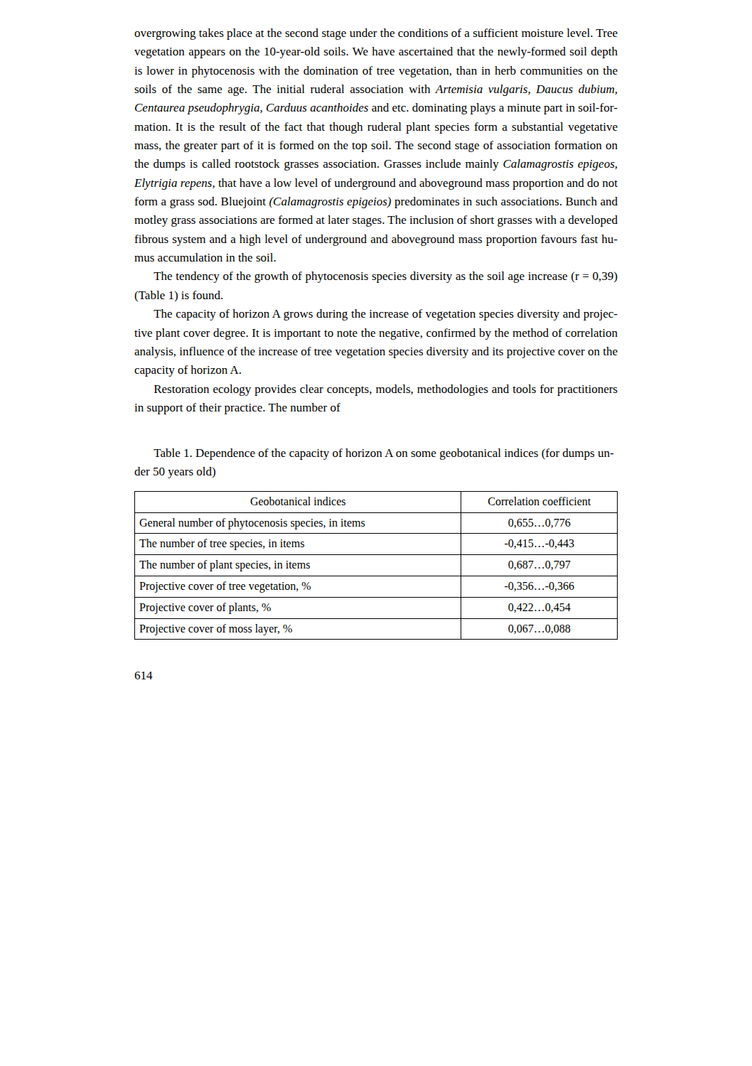overgrowing takes place at the second stage under the conditions of a sufficient moisture level. Tree vegetation appears on the 10-year-old soils. We have ascertained that the newly-formed soil depth is lower in phytocenosis with the domination of tree vegetation, than in herb communities on the soils of the same age. The initial ruderal association with Artemisia vulgaris, Daucus dubium, Centaurea pseudophrygia, Carduus acanthoides and etc. dominating plays a minute part in soil-formation. It is the result of the fact that though ruderal plant species form a substantial vegetative mass, the greater part of it is formed on the top soil. The second stage of association formation on the dumps is called rootstock grasses association. Grasses include mainly Calamagrostis epigeos, Elytrigia repens, that have a low level of underground and aboveground mass proportion and do not form a grass sod. Bluejoint (Calamagrostis epigeios) predominates in such associations. Bunch and motley grass associations are formed at later stages. The inclusion of short grasses with a developed fibrous system and a high level of underground and aboveground mass proportion favours fast humus accumulation in the soil.
The tendency of the growth of phytocenosis species diversity as the soil age increase (r = 0,39) (Table 1) is found.
The capacity of horizon A grows during the increase of vegetation species diversity and projective plant cover degree. It is important to note the negative, confirmed by the method of correlation analysis, influence of the increase of tree vegetation species diversity and its projective cover on the capacity of horizon A.
Restoration ecology provides clear concepts, models, methodologies and tools for practitioners in support of their practice. The number of
Table 1. Dependence of the capacity of horizon A on some geobotanical indices (for dumps under 50 years old)
| Geobotanical indices | Correlation coefficient |
| --- | --- |
| General number of phytocenosis species, in items | 0,655…0,776 |
| The number of tree species, in items | -0,415…-0,443 |
| The number of plant species, in items | 0,687…0,797 |
| Projective cover of tree vegetation, % | -0,356…-0,366 |
| Projective cover of plants, % | 0,422…0,454 |
| Projective cover of moss layer, % | 0,067…0,088 |
614